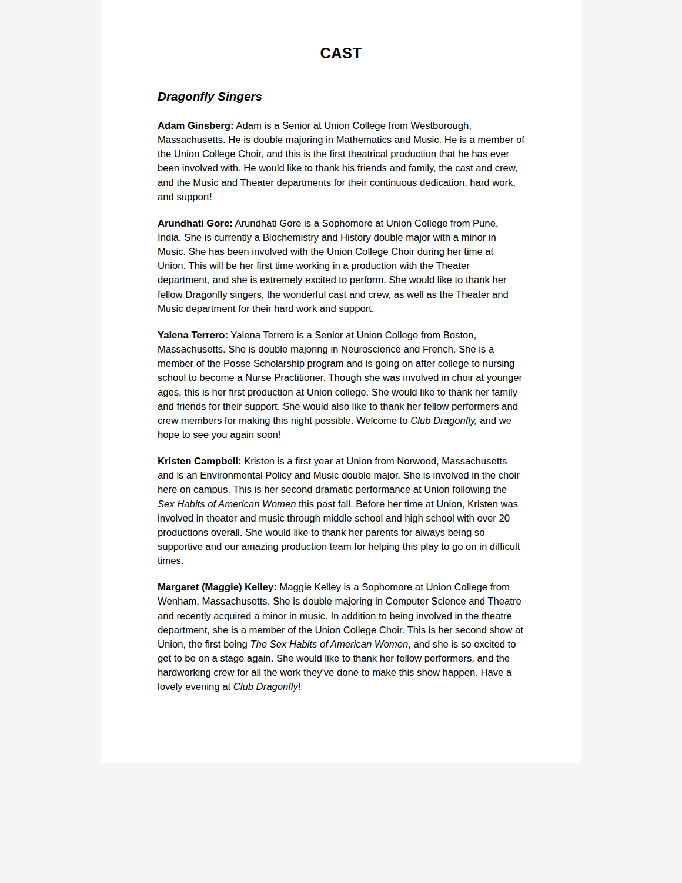CAST
Dragonfly Singers
Adam Ginsberg: Adam is a Senior at Union College from Westborough, Massachusetts. He is double majoring in Mathematics and Music. He is a member of the Union College Choir, and this is the first theatrical production that he has ever been involved with. He would like to thank his friends and family, the cast and crew, and the Music and Theater departments for their continuous dedication, hard work, and support!
Arundhati Gore: Arundhati Gore is a Sophomore at Union College from Pune, India. She is currently a Biochemistry and History double major with a minor in Music. She has been involved with the Union College Choir during her time at Union. This will be her first time working in a production with the Theater department, and she is extremely excited to perform. She would like to thank her fellow Dragonfly singers, the wonderful cast and crew, as well as the Theater and Music department for their hard work and support.
Yalena Terrero: Yalena Terrero is a Senior at Union College from Boston, Massachusetts. She is double majoring in Neuroscience and French. She is a member of the Posse Scholarship program and is going on after college to nursing school to become a Nurse Practitioner. Though she was involved in choir at younger ages, this is her first production at Union college. She would like to thank her family and friends for their support. She would also like to thank her fellow performers and crew members for making this night possible. Welcome to Club Dragonfly, and we hope to see you again soon!
Kristen Campbell: Kristen is a first year at Union from Norwood, Massachusetts and is an Environmental Policy and Music double major. She is involved in the choir here on campus. This is her second dramatic performance at Union following the Sex Habits of American Women this past fall. Before her time at Union, Kristen was involved in theater and music through middle school and high school with over 20 productions overall. She would like to thank her parents for always being so supportive and our amazing production team for helping this play to go on in difficult times.
Margaret (Maggie) Kelley: Maggie Kelley is a Sophomore at Union College from Wenham, Massachusetts. She is double majoring in Computer Science and Theatre and recently acquired a minor in music. In addition to being involved in the theatre department, she is a member of the Union College Choir. This is her second show at Union, the first being The Sex Habits of American Women, and she is so excited to get to be on a stage again. She would like to thank her fellow performers, and the hardworking crew for all the work they've done to make this show happen. Have a lovely evening at Club Dragonfly!